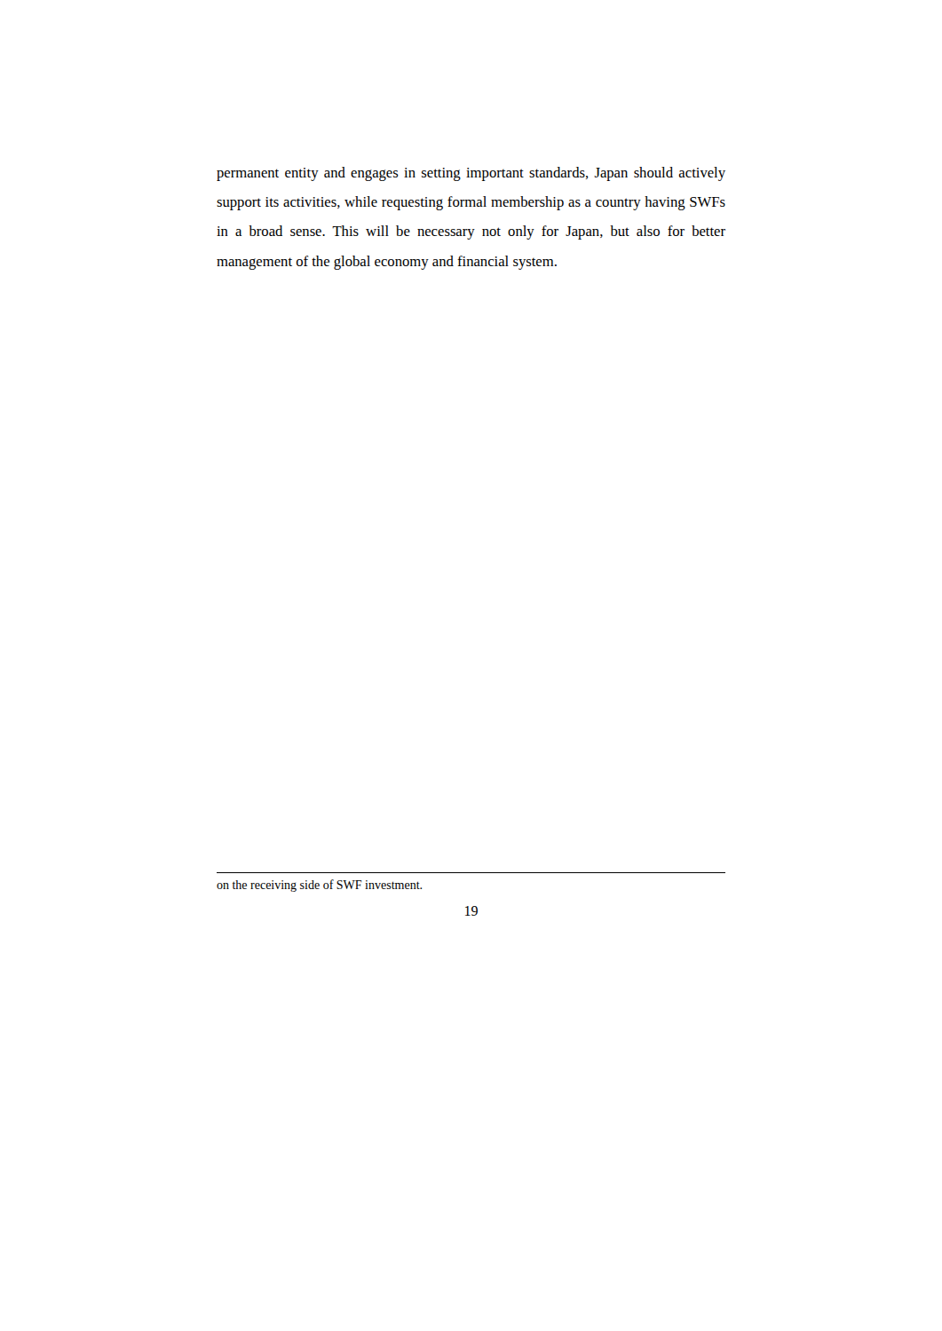permanent entity and engages in setting important standards, Japan should actively support its activities, while requesting formal membership as a country having SWFs in a broad sense. This will be necessary not only for Japan, but also for better management of the global economy and financial system.
on the receiving side of SWF investment.
19